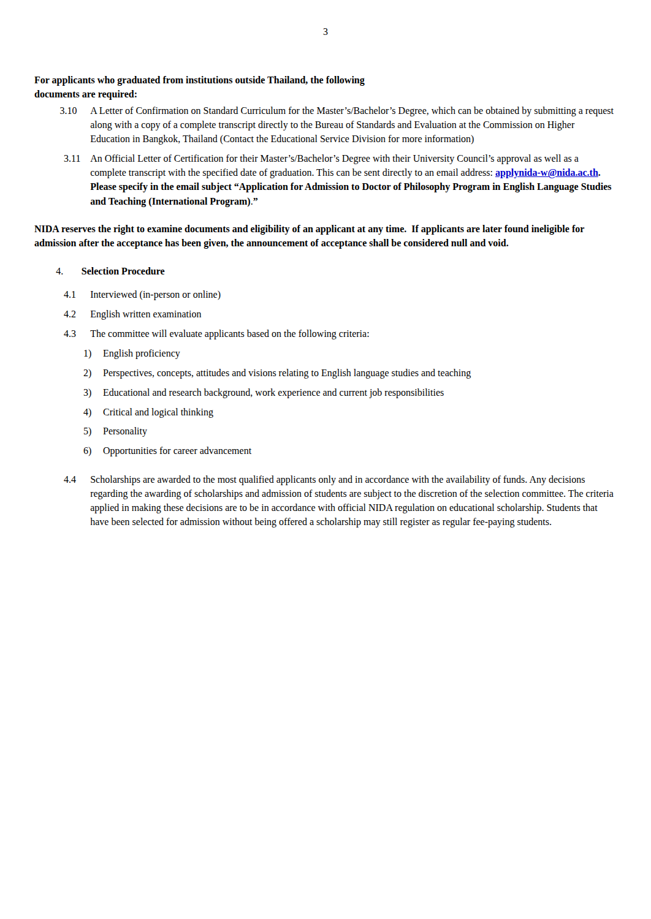3
For applicants who graduated from institutions outside Thailand, the following
documents are required:
3.10 A Letter of Confirmation on Standard Curriculum for the Master’s/Bachelor’s Degree, which can be obtained by submitting a request along with a copy of a complete transcript directly to the Bureau of Standards and Evaluation at the Commission on Higher Education in Bangkok, Thailand (Contact the Educational Service Division for more information)
3.11 An Official Letter of Certification for their Master’s/Bachelor’s Degree with their University Council’s approval as well as a complete transcript with the specified date of graduation. This can be sent directly to an email address: applynida-w@nida.ac.th. Please specify in the email subject “Application for Admission to Doctor of Philosophy Program in English Language Studies and Teaching (International Program).”
NIDA reserves the right to examine documents and eligibility of an applicant at any time. If applicants are later found ineligible for admission after the acceptance has been given, the announcement of acceptance shall be considered null and void.
4. Selection Procedure
4.1 Interviewed (in-person or online)
4.2 English written examination
4.3 The committee will evaluate applicants based on the following criteria:
1) English proficiency
2) Perspectives, concepts, attitudes and visions relating to English language studies and teaching
3) Educational and research background, work experience and current job responsibilities
4) Critical and logical thinking
5) Personality
6) Opportunities for career advancement
4.4 Scholarships are awarded to the most qualified applicants only and in accordance with the availability of funds. Any decisions regarding the awarding of scholarships and admission of students are subject to the discretion of the selection committee. The criteria applied in making these decisions are to be in accordance with official NIDA regulation on educational scholarship. Students that have been selected for admission without being offered a scholarship may still register as regular fee-paying students.